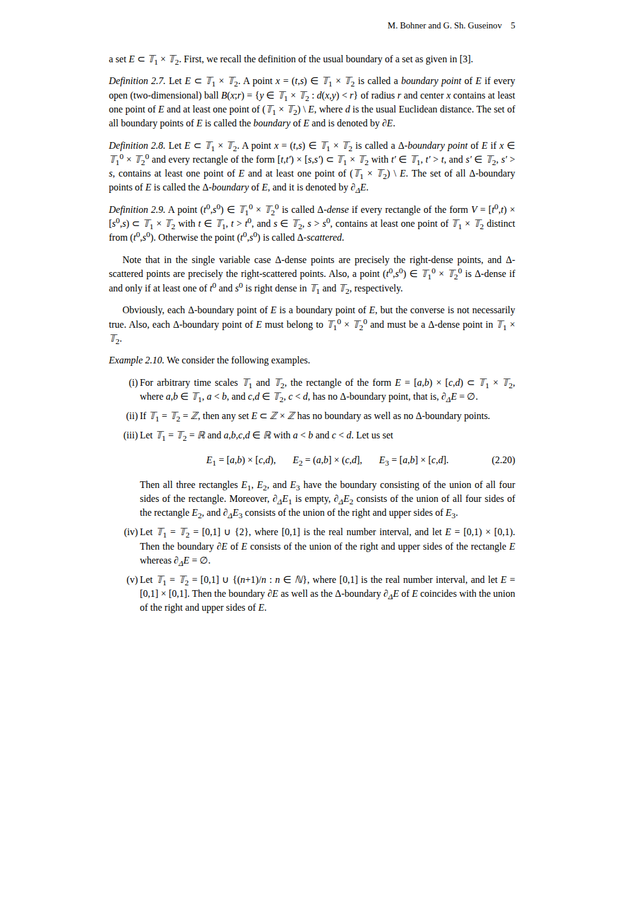M. Bohner and G. Sh. Guseinov 5
a set E ⊂ 𝕋1 × 𝕋2. First, we recall the definition of the usual boundary of a set as given in [3].
Definition 2.7. Let E ⊂ 𝕋1 × 𝕋2. A point x = (t,s) ∈ 𝕋1 × 𝕋2 is called a boundary point of E if every open (two-dimensional) ball B(x;r) = {y ∈ 𝕋1 × 𝕋2 : d(x,y) < r} of radius r and center x contains at least one point of E and at least one point of (𝕋1 × 𝕋2) \ E, where d is the usual Euclidean distance. The set of all boundary points of E is called the boundary of E and is denoted by ∂E.
Definition 2.8. Let E ⊂ 𝕋1 × 𝕋2. A point x = (t,s) ∈ 𝕋1 × 𝕋2 is called a Δ-boundary point of E if x ∈ 𝕋10 × 𝕋20 and every rectangle of the form [t,t′) × [s,s′) ⊂ 𝕋1 × 𝕋2 with t′ ∈ 𝕋1, t′ > t, and s′ ∈ 𝕋2, s′ > s, contains at least one point of E and at least one point of (𝕋1 × 𝕋2) \ E. The set of all Δ-boundary points of E is called the Δ-boundary of E, and it is denoted by ∂ΔE.
Definition 2.9. A point (t0,s0) ∈ 𝕋10 × 𝕋20 is called Δ-dense if every rectangle of the form V = [t0,t) × [s0,s) ⊂ 𝕋1 × 𝕋2 with t ∈ 𝕋1, t > t0, and s ∈ 𝕋2, s > s0, contains at least one point of 𝕋1 × 𝕋2 distinct from (t0,s0). Otherwise the point (t0,s0) is called Δ-scattered.
Note that in the single variable case Δ-dense points are precisely the right-dense points, and Δ-scattered points are precisely the right-scattered points. Also, a point (t0,s0) ∈ 𝕋10 × 𝕋20 is Δ-dense if and only if at least one of t0 and s0 is right dense in 𝕋1 and 𝕋2, respectively.
Obviously, each Δ-boundary point of E is a boundary point of E, but the converse is not necessarily true. Also, each Δ-boundary point of E must belong to 𝕋10 × 𝕋20 and must be a Δ-dense point in 𝕋1 × 𝕋2.
Example 2.10. We consider the following examples.
(i) For arbitrary time scales 𝕋1 and 𝕋2, the rectangle of the form E = [a,b) × [c,d) ⊂ 𝕋1 × 𝕋2, where a,b ∈ 𝕋1, a < b, and c,d ∈ 𝕋2, c < d, has no Δ-boundary point, that is, ∂ΔE = ∅.
(ii) If 𝕋1 = 𝕋2 = ℤ, then any set E ⊂ ℤ × ℤ has no boundary as well as no Δ-boundary points.
(iii) Let 𝕋1 = 𝕋2 = ℝ and a,b,c,d ∈ ℝ with a < b and c < d. Let us set E1 = [a,b) × [c,d), E2 = (a,b] × (c,d], E3 = [a,b] × [c,d]. (2.20) Then all three rectangles E1, E2, and E3 have the boundary consisting of the union of all four sides of the rectangle. Moreover, ∂ΔE1 is empty, ∂ΔE2 consists of the union of all four sides of the rectangle E2, and ∂ΔE3 consists of the union of the right and upper sides of E3.
(iv) Let 𝕋1 = 𝕋2 = [0,1] ∪ {2}, where [0,1] is the real number interval, and let E = [0,1) × [0,1). Then the boundary ∂E of E consists of the union of the right and upper sides of the rectangle E whereas ∂ΔE = ∅.
(v) Let 𝕋1 = 𝕋2 = [0,1] ∪ {(n+1)/n : n ∈ ℕ}, where [0,1] is the real number interval, and let E = [0,1] × [0,1]. Then the boundary ∂E as well as the Δ-boundary ∂ΔE of E coincides with the union of the right and upper sides of E.